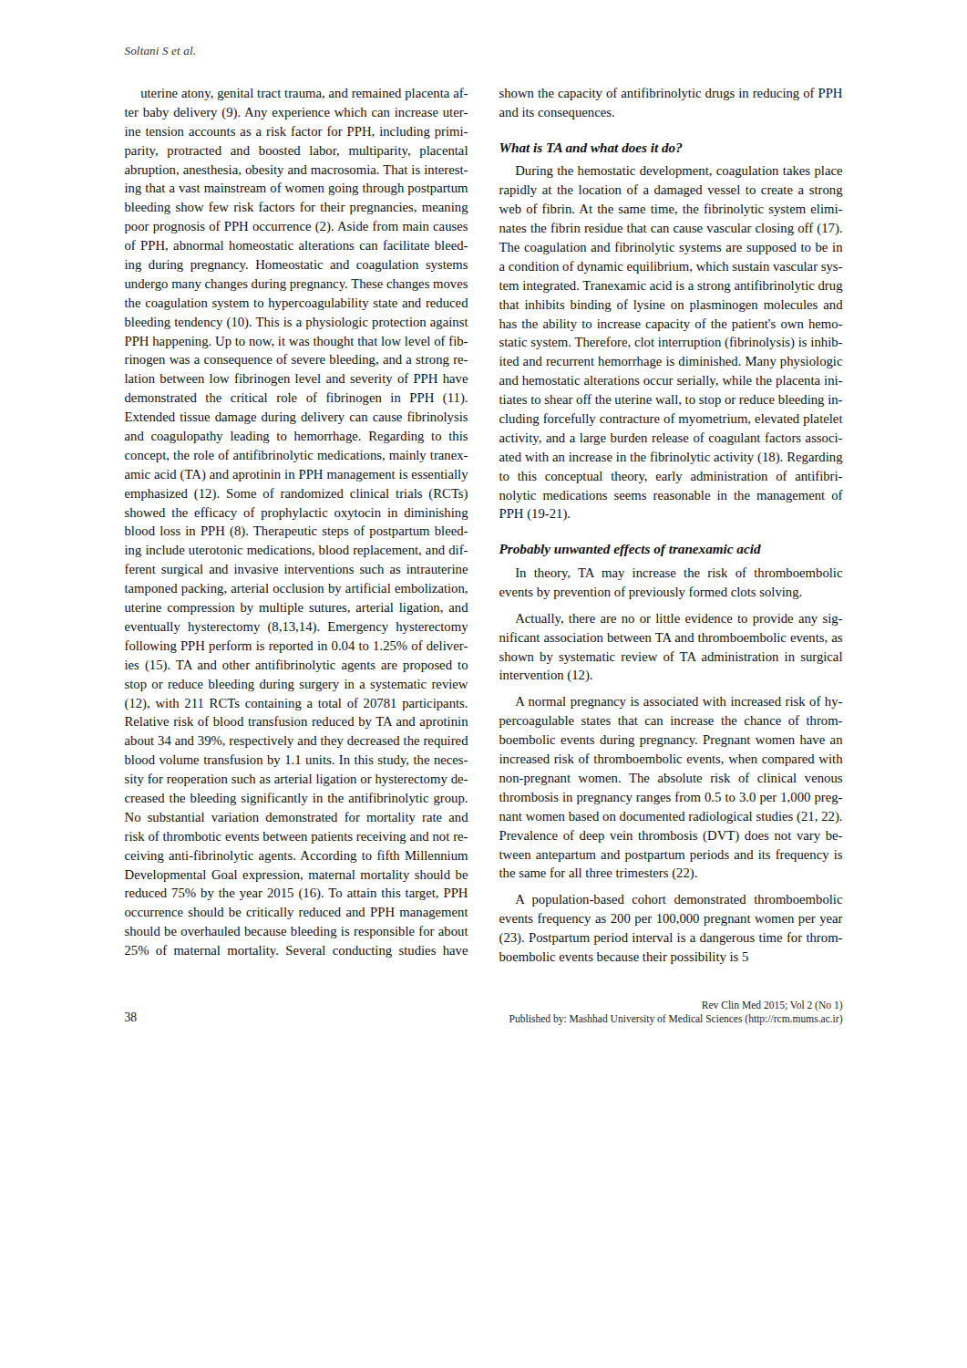Soltani S et al.
uterine atony, genital tract trauma, and remained placenta after baby delivery (9). Any experience which can increase uterine tension accounts as a risk factor for PPH, including primiparity, protracted and boosted labor, multiparity, placental abruption, anesthesia, obesity and macrosomia. That is interesting that a vast mainstream of women going through postpartum bleeding show few risk factors for their pregnancies, meaning poor prognosis of PPH occurrence (2). Aside from main causes of PPH, abnormal homeostatic alterations can facilitate bleeding during pregnancy. Homeostatic and coagulation systems undergo many changes during pregnancy. These changes moves the coagulation system to hypercoagulability state and reduced bleeding tendency (10). This is a physiologic protection against PPH happening. Up to now, it was thought that low level of fibrinogen was a consequence of severe bleeding, and a strong relation between low fibrinogen level and severity of PPH have demonstrated the critical role of fibrinogen in PPH (11). Extended tissue damage during delivery can cause fibrinolysis and coagulopathy leading to hemorrhage. Regarding to this concept, the role of antifibrinolytic medications, mainly tranexamic acid (TA) and aprotinin in PPH management is essentially emphasized (12). Some of randomized clinical trials (RCTs) showed the efficacy of prophylactic oxytocin in diminishing blood loss in PPH (8). Therapeutic steps of postpartum bleeding include uterotonic medications, blood replacement, and different surgical and invasive interventions such as intrauterine tamponed packing, arterial occlusion by artificial embolization, uterine compression by multiple sutures, arterial ligation, and eventually hysterectomy (8,13,14). Emergency hysterectomy following PPH perform is reported in 0.04 to 1.25% of deliveries (15). TA and other antifibrinolytic agents are proposed to stop or reduce bleeding during surgery in a systematic review (12), with 211 RCTs containing a total of 20781 participants. Relative risk of blood transfusion reduced by TA and aprotinin about 34 and 39%, respectively and they decreased the required blood volume transfusion by 1.1 units. In this study, the necessity for reoperation such as arterial ligation or hysterectomy decreased the bleeding significantly in the antifibrinolytic group. No substantial variation demonstrated for mortality rate and risk of thrombotic events between patients receiving and not receiving anti-fibrinolytic agents. According to fifth Millennium Developmental Goal expression, maternal mortality should be reduced 75% by the year 2015 (16). To attain this target, PPH occurrence should be critically reduced and PPH management should be overhauled because bleeding is responsible for about 25% of maternal mortality. Several conducting studies have shown the capacity of antifibrinolytic drugs in reducing of PPH and its consequences.
What is TA and what does it do?
During the hemostatic development, coagulation takes place rapidly at the location of a damaged vessel to create a strong web of fibrin. At the same time, the fibrinolytic system eliminates the fibrin residue that can cause vascular closing off (17). The coagulation and fibrinolytic systems are supposed to be in a condition of dynamic equilibrium, which sustain vascular system integrated. Tranexamic acid is a strong antifibrinolytic drug that inhibits binding of lysine on plasminogen molecules and has the ability to increase capacity of the patient's own hemostatic system. Therefore, clot interruption (fibrinolysis) is inhibited and recurrent hemorrhage is diminished. Many physiologic and hemostatic alterations occur serially, while the placenta initiates to shear off the uterine wall, to stop or reduce bleeding including forcefully contracture of myometrium, elevated platelet activity, and a large burden release of coagulant factors associated with an increase in the fibrinolytic activity (18). Regarding to this conceptual theory, early administration of antifibrinolytic medications seems reasonable in the management of PPH (19-21).
Probably unwanted effects of tranexamic acid
In theory, TA may increase the risk of thromboembolic events by prevention of previously formed clots solving.
Actually, there are no or little evidence to provide any significant association between TA and thromboembolic events, as shown by systematic review of TA administration in surgical intervention (12).
A normal pregnancy is associated with increased risk of hypercoagulable states that can increase the chance of thromboembolic events during pregnancy. Pregnant women have an increased risk of thromboembolic events, when compared with non-pregnant women. The absolute risk of clinical venous thrombosis in pregnancy ranges from 0.5 to 3.0 per 1,000 pregnant women based on documented radiological studies (21, 22). Prevalence of deep vein thrombosis (DVT) does not vary between antepartum and postpartum periods and its frequency is the same for all three trimesters (22).
A population-based cohort demonstrated thromboembolic events frequency as 200 per 100,000 pregnant women per year (23). Postpartum period interval is a dangerous time for thromboembolic events because their possibility is 5
38
Rev Clin Med 2015; Vol 2 (No 1) Published by: Mashhad University of Medical Sciences (http://rcm.mums.ac.ir)